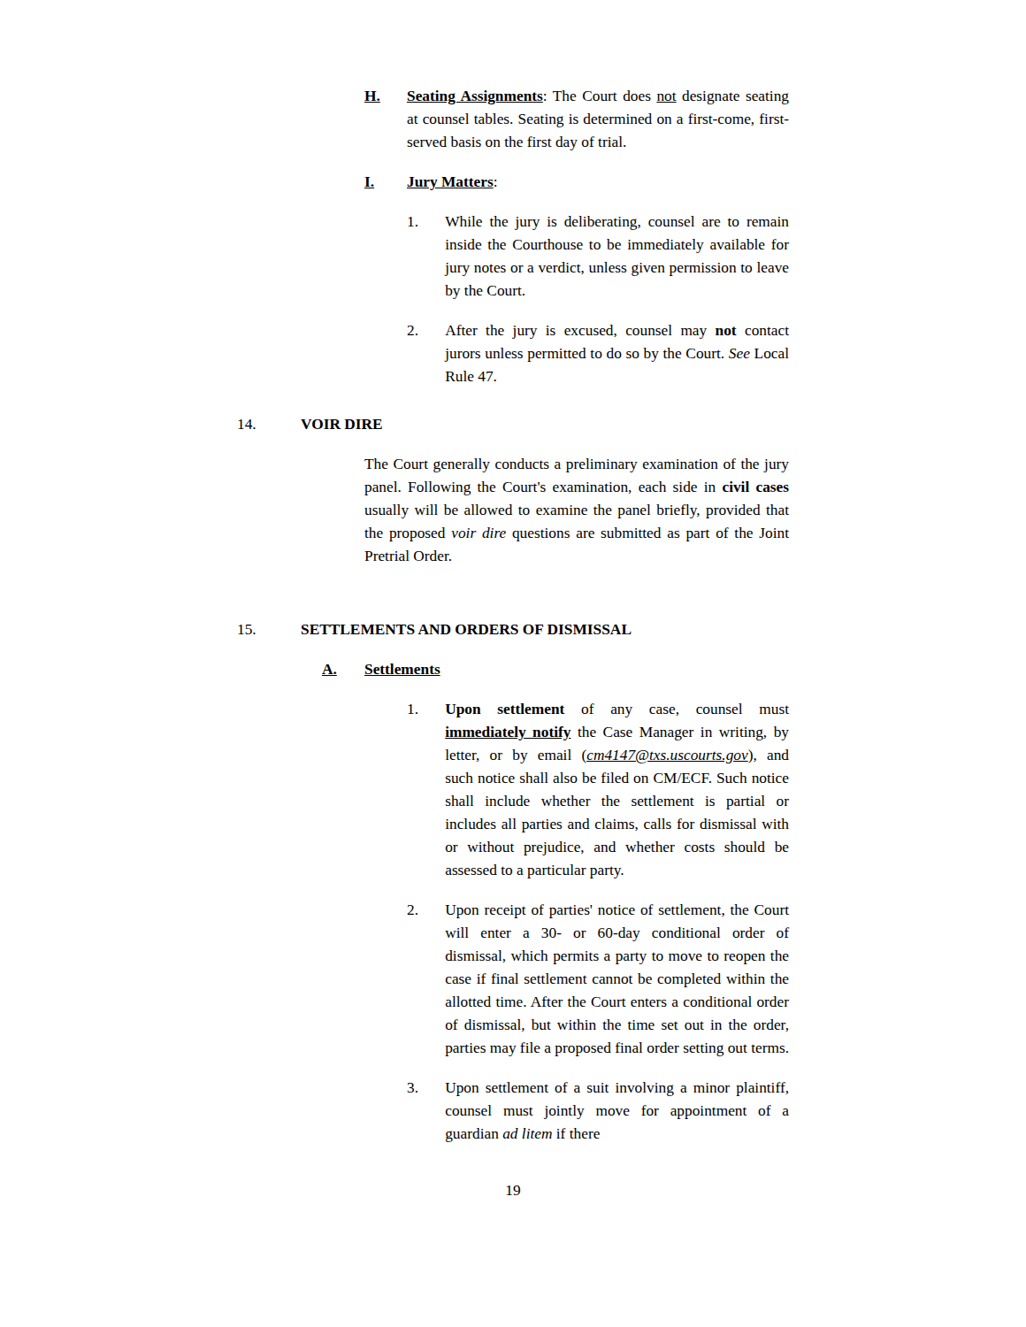H.
Seating Assignments: The Court does not designate seating at counsel tables. Seating is determined on a first-come, first-served basis on the first day of trial.
I.
Jury Matters:
1.
While the jury is deliberating, counsel are to remain inside the Courthouse to be immediately available for jury notes or a verdict, unless given permission to leave by the Court.
2.
After the jury is excused, counsel may not contact jurors unless permitted to do so by the Court. See Local Rule 47.
14.
VOIR DIRE
The Court generally conducts a preliminary examination of the jury panel. Following the Court's examination, each side in civil cases usually will be allowed to examine the panel briefly, provided that the proposed voir dire questions are submitted as part of the Joint Pretrial Order.
15.
SETTLEMENTS AND ORDERS OF DISMISSAL
A.
Settlements
1.
Upon settlement of any case, counsel must immediately notify the Case Manager in writing, by letter, or by email (cm4147@txs.uscourts.gov), and such notice shall also be filed on CM/ECF. Such notice shall include whether the settlement is partial or includes all parties and claims, calls for dismissal with or without prejudice, and whether costs should be assessed to a particular party.
2.
Upon receipt of parties' notice of settlement, the Court will enter a 30- or 60-day conditional order of dismissal, which permits a party to move to reopen the case if final settlement cannot be completed within the allotted time. After the Court enters a conditional order of dismissal, but within the time set out in the order, parties may file a proposed final order setting out terms.
3.
Upon settlement of a suit involving a minor plaintiff, counsel must jointly move for appointment of a guardian ad litem if there
19